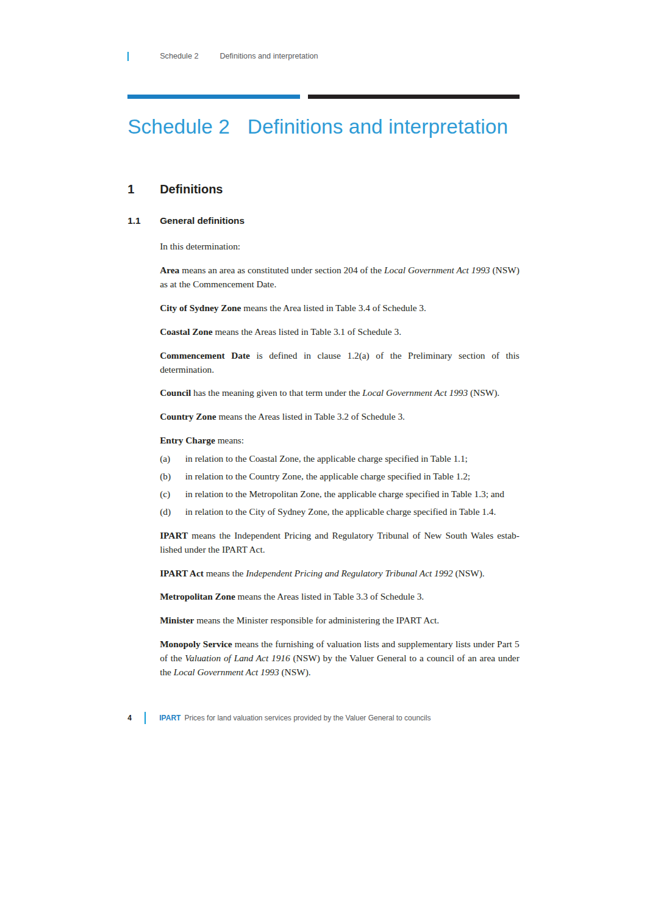Schedule 2 Definitions and interpretation
Schedule 2 Definitions and interpretation
1 Definitions
1.1 General definitions
In this determination:
Area means an area as constituted under section 204 of the Local Government Act 1993 (NSW) as at the Commencement Date.
City of Sydney Zone means the Area listed in Table 3.4 of Schedule 3.
Coastal Zone means the Areas listed in Table 3.1 of Schedule 3.
Commencement Date is defined in clause 1.2(a) of the Preliminary section of this determination.
Council has the meaning given to that term under the Local Government Act 1993 (NSW).
Country Zone means the Areas listed in Table 3.2 of Schedule 3.
Entry Charge means:
(a) in relation to the Coastal Zone, the applicable charge specified in Table 1.1;
(b) in relation to the Country Zone, the applicable charge specified in Table 1.2;
(c) in relation to the Metropolitan Zone, the applicable charge specified in Table 1.3; and
(d) in relation to the City of Sydney Zone, the applicable charge specified in Table 1.4.
IPART means the Independent Pricing and Regulatory Tribunal of New South Wales established under the IPART Act.
IPART Act means the Independent Pricing and Regulatory Tribunal Act 1992 (NSW).
Metropolitan Zone means the Areas listed in Table 3.3 of Schedule 3.
Minister means the Minister responsible for administering the IPART Act.
Monopoly Service means the furnishing of valuation lists and supplementary lists under Part 5 of the Valuation of Land Act 1916 (NSW) by the Valuer General to a council of an area under the Local Government Act 1993 (NSW).
4 IPART Prices for land valuation services provided by the Valuer General to councils